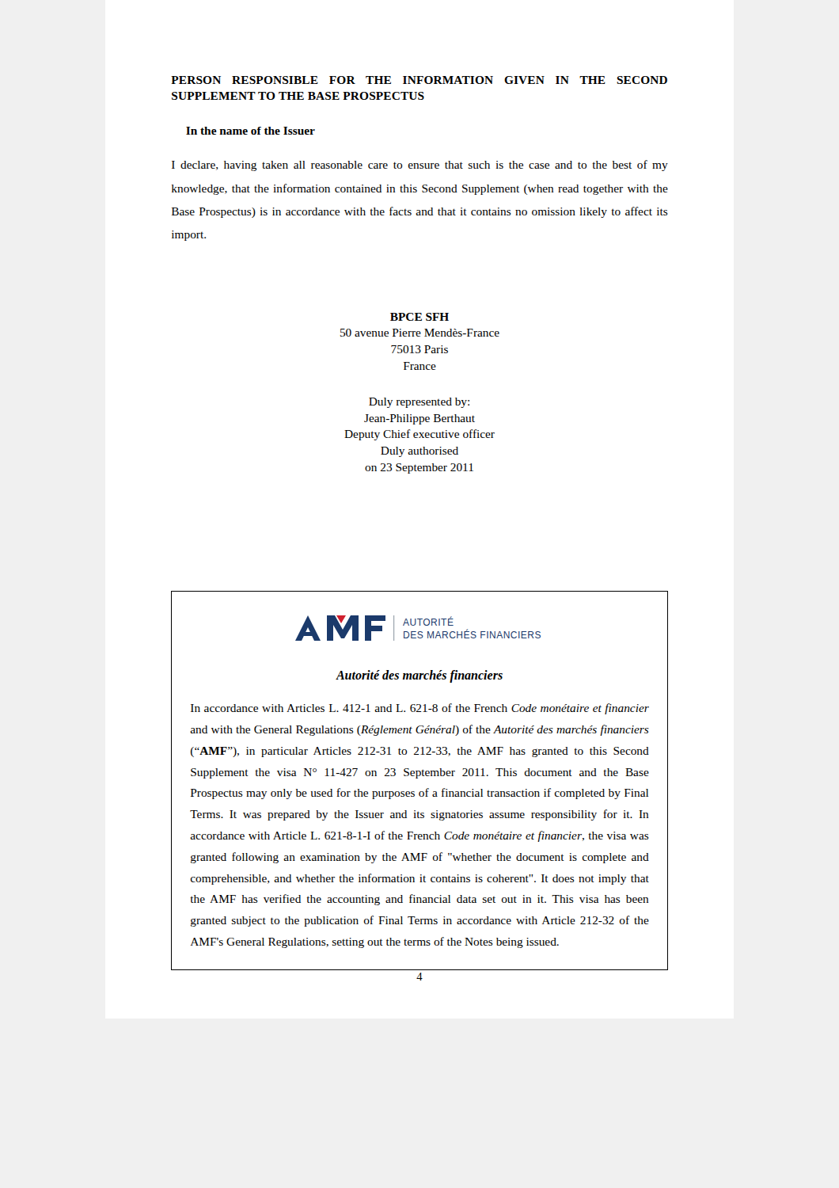Person responsible for the information given in the second supplement to the base prospectus
In the name of the Issuer
I declare, having taken all reasonable care to ensure that such is the case and to the best of my knowledge, that the information contained in this Second Supplement (when read together with the Base Prospectus) is in accordance with the facts and that it contains no omission likely to affect its import.
BPCE SFH
50 avenue Pierre Mendès-France
75013 Paris
France
Duly represented by:
Jean-Philippe Berthaut
Deputy Chief executive officer
Duly authorised
on 23 September 2011
AUTORITÉ DES MARCHÉS FINANCIERS
Autorité des marchés financiers
In accordance with Articles L. 412-1 and L. 621-8 of the French Code monétaire et financier and with the General Regulations (Réglement Général) of the Autorité des marchés financiers (“AMF”), in particular Articles 212-31 to 212-33, the AMF has granted to this Second Supplement the visa N° 11-427 on 23 September 2011. This document and the Base Prospectus may only be used for the purposes of a financial transaction if completed by Final Terms. It was prepared by the Issuer and its signatories assume responsibility for it. In accordance with Article L. 621-8-1-I of the French Code monétaire et financier, the visa was granted following an examination by the AMF of "whether the document is complete and comprehensible, and whether the information it contains is coherent". It does not imply that the AMF has verified the accounting and financial data set out in it. This visa has been granted subject to the publication of Final Terms in accordance with Article 212-32 of the AMF's General Regulations, setting out the terms of the Notes being issued.
4